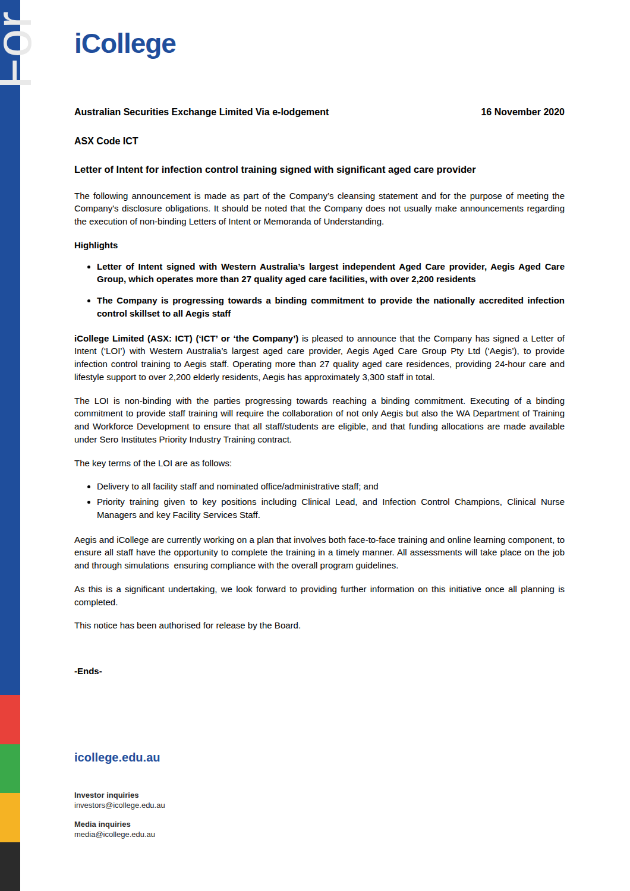For personal use only
i College
Australian Securities Exchange Limited Via e-lodgement 16 November 2020
ASX Code ICT
Letter of Intent for infection control training signed with significant aged care provider
The following announcement is made as part of the Company’s cleansing statement and for the purpose of meeting the Company's disclosure obligations. It should be noted that the Company does not usually make announcements regarding the execution of non-binding Letters of Intent or Memoranda of Understanding.
Highlights
Letter of Intent signed with Western Australia’s largest independent Aged Care provider, Aegis Aged Care Group, which operates more than 27 quality aged care facilities, with over 2,200 residents
The Company is progressing towards a binding commitment to provide the nationally accredited infection control skillset to all Aegis staff
iCollege Limited (ASX: ICT) (‘ICT’ or ‘the Company’) is pleased to announce that the Company has signed a Letter of Intent (‘LOI’) with Western Australia’s largest aged care provider, Aegis Aged Care Group Pty Ltd (‘Aegis’), to provide infection control training to Aegis staff. Operating more than 27 quality aged care residences, providing 24-hour care and lifestyle support to over 2,200 elderly residents, Aegis has approximately 3,300 staff in total.
The LOI is non-binding with the parties progressing towards reaching a binding commitment. Executing of a binding commitment to provide staff training will require the collaboration of not only Aegis but also the WA Department of Training and Workforce Development to ensure that all staff/students are eligible, and that funding allocations are made available under Sero Institutes Priority Industry Training contract.
The key terms of the LOI are as follows:
Delivery to all facility staff and nominated office/administrative staff; and
Priority training given to key positions including Clinical Lead, and Infection Control Champions, Clinical Nurse Managers and key Facility Services Staff.
Aegis and iCollege are currently working on a plan that involves both face-to-face training and online learning component, to ensure all staff have the opportunity to complete the training in a timely manner. All assessments will take place on the job and through simulations ensuring compliance with the overall program guidelines.
As this is a significant undertaking, we look forward to providing further information on this initiative once all planning is completed.
This notice has been authorised for release by the Board.
-Ends-
icollege.edu.au
Investor inquiriesinvestors@icollege.edu.au
Media inquiriesmedia@icollege.edu.au